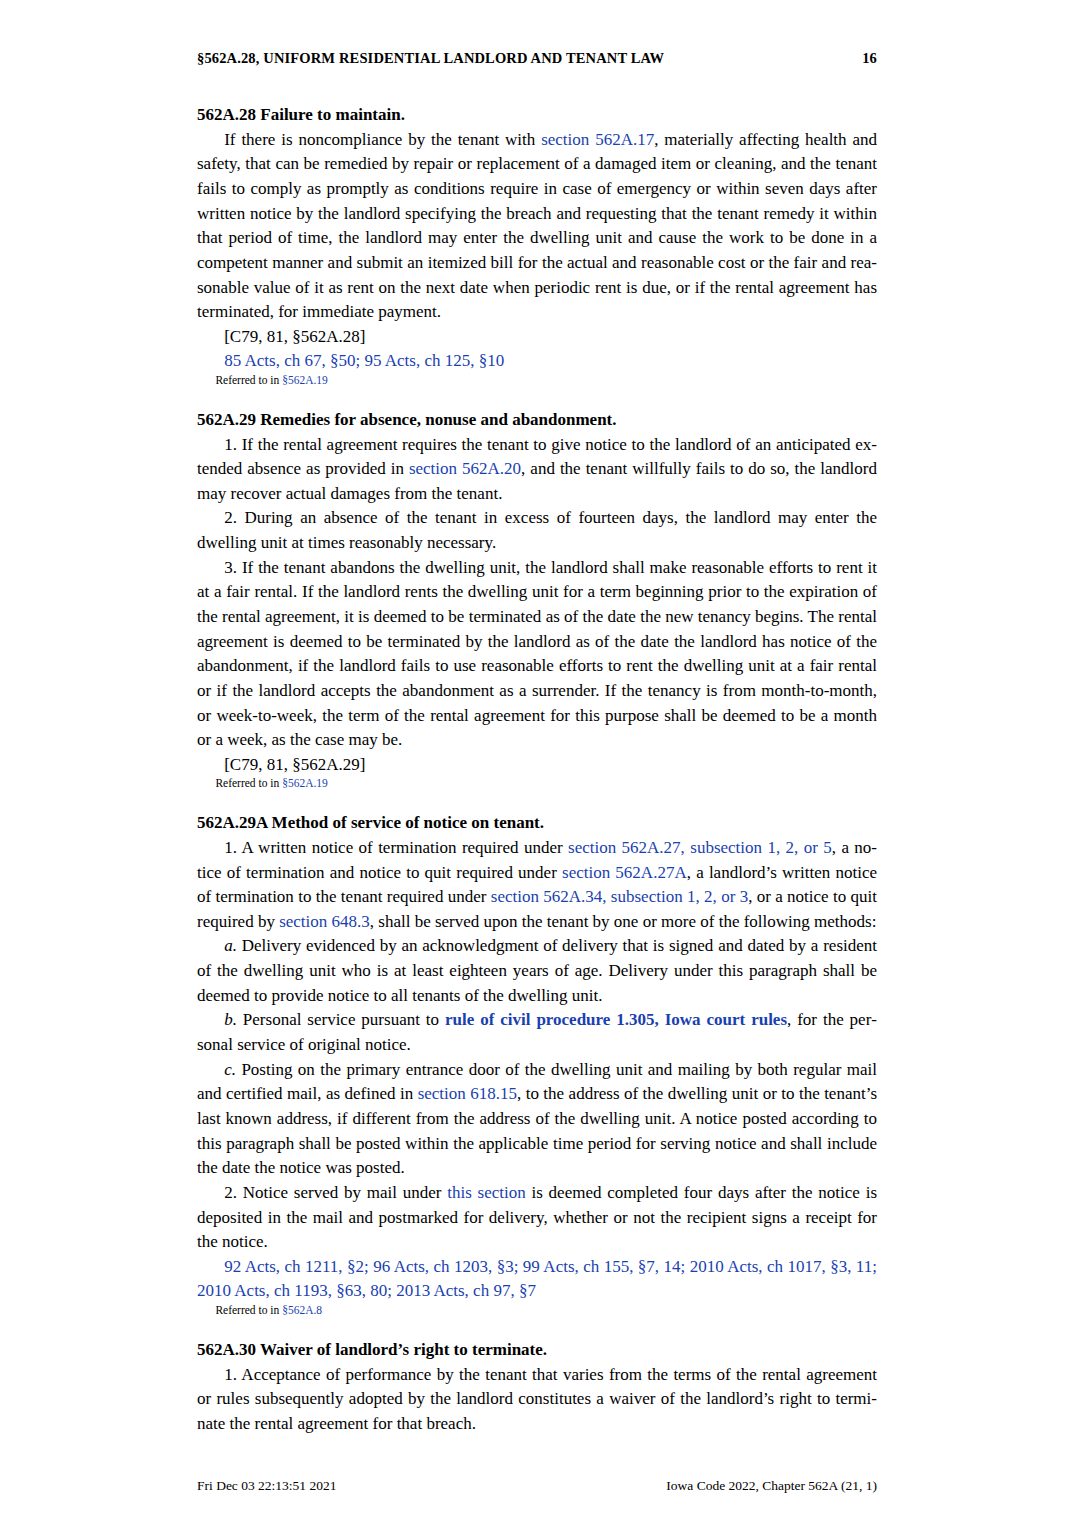§562A.28, UNIFORM RESIDENTIAL LANDLORD AND TENANT LAW
16
562A.28 Failure to maintain.
If there is noncompliance by the tenant with section 562A.17, materially affecting health and safety, that can be remedied by repair or replacement of a damaged item or cleaning, and the tenant fails to comply as promptly as conditions require in case of emergency or within seven days after written notice by the landlord specifying the breach and requesting that the tenant remedy it within that period of time, the landlord may enter the dwelling unit and cause the work to be done in a competent manner and submit an itemized bill for the actual and reasonable cost or the fair and reasonable value of it as rent on the next date when periodic rent is due, or if the rental agreement has terminated, for immediate payment.
[C79, 81, §562A.28]
85 Acts, ch 67, §50; 95 Acts, ch 125, §10
Referred to in §562A.19
562A.29 Remedies for absence, nonuse and abandonment.
1. If the rental agreement requires the tenant to give notice to the landlord of an anticipated extended absence as provided in section 562A.20, and the tenant willfully fails to do so, the landlord may recover actual damages from the tenant.
2. During an absence of the tenant in excess of fourteen days, the landlord may enter the dwelling unit at times reasonably necessary.
3. If the tenant abandons the dwelling unit, the landlord shall make reasonable efforts to rent it at a fair rental. If the landlord rents the dwelling unit for a term beginning prior to the expiration of the rental agreement, it is deemed to be terminated as of the date the new tenancy begins. The rental agreement is deemed to be terminated by the landlord as of the date the landlord has notice of the abandonment, if the landlord fails to use reasonable efforts to rent the dwelling unit at a fair rental or if the landlord accepts the abandonment as a surrender. If the tenancy is from month-to-month, or week-to-week, the term of the rental agreement for this purpose shall be deemed to be a month or a week, as the case may be.
[C79, 81, §562A.29]
Referred to in §562A.19
562A.29A Method of service of notice on tenant.
1. A written notice of termination required under section 562A.27, subsection 1, 2, or 5, a notice of termination and notice to quit required under section 562A.27A, a landlord’s written notice of termination to the tenant required under section 562A.34, subsection 1, 2, or 3, or a notice to quit required by section 648.3, shall be served upon the tenant by one or more of the following methods:
a. Delivery evidenced by an acknowledgment of delivery that is signed and dated by a resident of the dwelling unit who is at least eighteen years of age. Delivery under this paragraph shall be deemed to provide notice to all tenants of the dwelling unit.
b. Personal service pursuant to rule of civil procedure 1.305, Iowa court rules, for the personal service of original notice.
c. Posting on the primary entrance door of the dwelling unit and mailing by both regular mail and certified mail, as defined in section 618.15, to the address of the dwelling unit or to the tenant’s last known address, if different from the address of the dwelling unit. A notice posted according to this paragraph shall be posted within the applicable time period for serving notice and shall include the date the notice was posted.
2. Notice served by mail under this section is deemed completed four days after the notice is deposited in the mail and postmarked for delivery, whether or not the recipient signs a receipt for the notice.
92 Acts, ch 1211, §2; 96 Acts, ch 1203, §3; 99 Acts, ch 155, §7, 14; 2010 Acts, ch 1017, §3, 11; 2010 Acts, ch 1193, §63, 80; 2013 Acts, ch 97, §7
Referred to in §562A.8
562A.30 Waiver of landlord’s right to terminate.
1. Acceptance of performance by the tenant that varies from the terms of the rental agreement or rules subsequently adopted by the landlord constitutes a waiver of the landlord’s right to terminate the rental agreement for that breach.
Fri Dec 03 22:13:51 2021
Iowa Code 2022, Chapter 562A (21, 1)